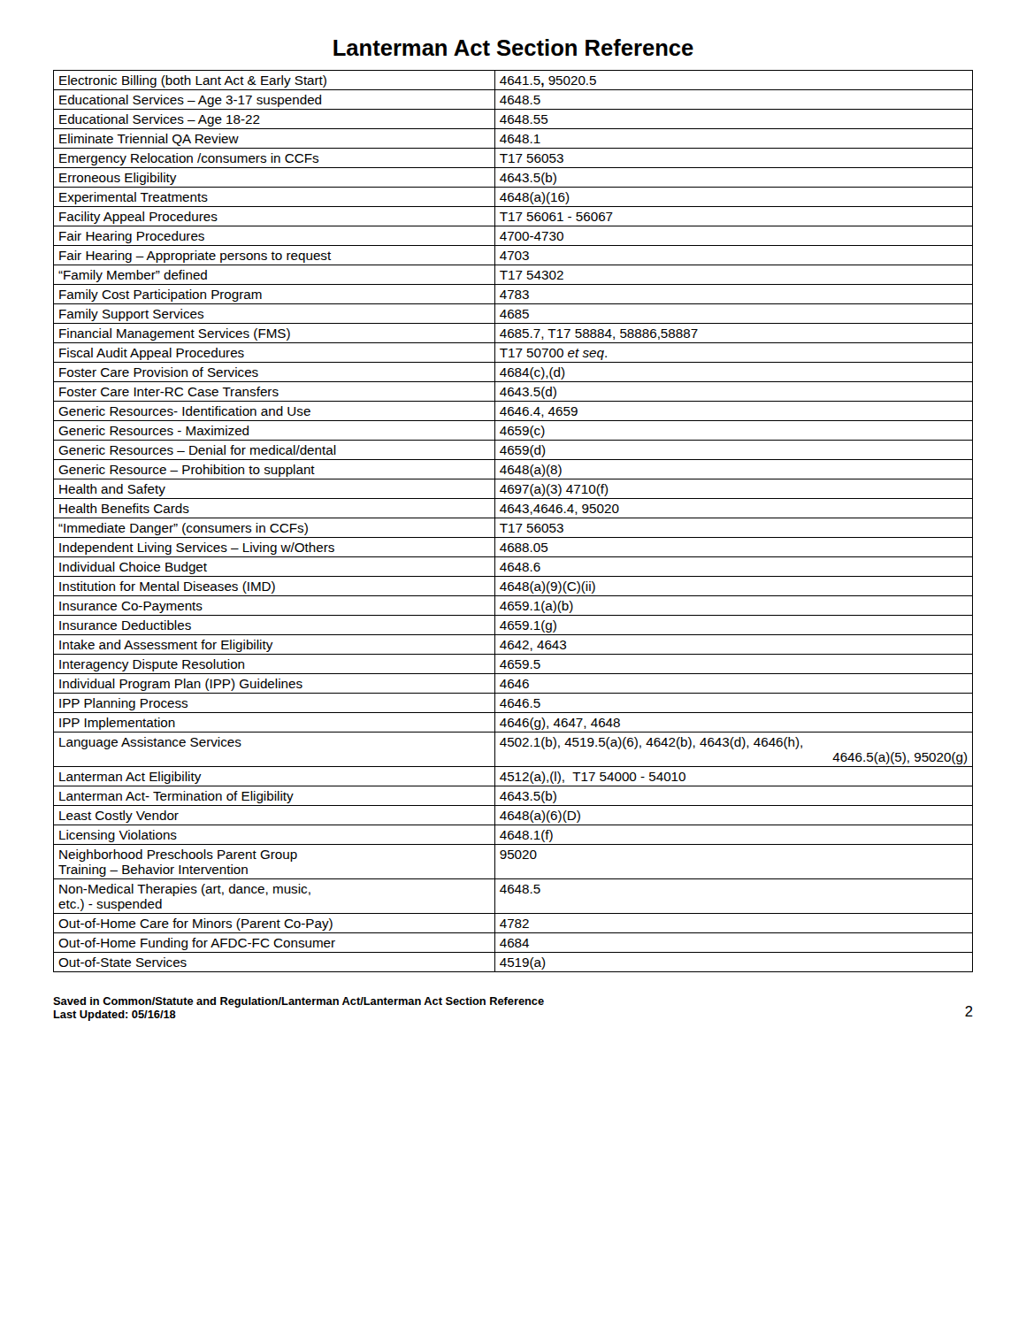Lanterman Act Section Reference
| Electronic Billing (both Lant Act & Early Start) | 4641.5 , 95020.5 |
| Educational Services – Age 3-17 suspended | 4648.5 |
| Educational Services – Age 18-22 | 4648.55 |
| Eliminate Triennial QA Review | 4648.1 |
| Emergency Relocation /consumers in CCFs | T17 56053 |
| Erroneous Eligibility | 4643.5(b) |
| Experimental Treatments | 4648(a)(16) |
| Facility Appeal Procedures | T17 56061 - 56067 |
| Fair Hearing Procedures | 4700-4730 |
| Fair Hearing – Appropriate persons to request | 4703 |
| “Family Member” defined | T17 54302 |
| Family Cost Participation Program | 4783 |
| Family Support Services | 4685 |
| Financial Management Services (FMS) | 4685.7, T17 58884, 58886,58887 |
| Fiscal Audit Appeal Procedures | T17 50700 et seq . |
| Foster Care Provision of Services | 4684(c),(d) |
| Foster Care Inter-RC Case Transfers | 4643.5(d) |
| Generic Resources- Identification and Use | 4646.4, 4659 |
| Generic Resources - Maximized | 4659(c) |
| Generic Resources – Denial for medical/dental | 4659(d) |
| Generic Resource – Prohibition to supplant | 4648(a)(8) |
| Health and Safety | 4697(a)(3) 4710(f) |
| Health Benefits Cards | 4643,4646.4, 95020 |
| “Immediate Danger” (consumers in CCFs) | T17 56053 |
| Independent Living Services – Living w/Others | 4688.05 |
| Individual Choice Budget | 4648.6 |
| Institution for Mental Diseases (IMD) | 4648(a)(9)(C)(ii) |
| Insurance Co-Payments | 4659.1(a)(b) |
| Insurance Deductibles | 4659.1(g) |
| Intake and Assessment for Eligibility | 4642, 4643 |
| Interagency Dispute Resolution | 4659.5 |
| Individual Program Plan (IPP) Guidelines | 4646 |
| IPP Planning Process | 4646.5 |
| IPP Implementation | 4646(g), 4647, 4648 |
| Language Assistance Services | 4502.1(b), 4519.5(a)(6), 4642(b), 4643(d), 4646(h), 4646.5(a)(5), 95020(g) |
| Lanterman Act Eligibility | 4512(a),(l), T17 54000 - 54010 |
| Lanterman Act- Termination of Eligibility | 4643.5(b) |
| Least Costly Vendor | 4648(a)(6)(D) |
| Licensing Violations | 4648.1(f) |
| Neighborhood Preschools Parent Group Training – Behavior Intervention | 95020 |
| Non-Medical Therapies (art, dance, music, etc.) - suspended | 4648.5 |
| Out-of-Home Care for Minors (Parent Co-Pay) | 4782 |
| Out-of-Home Funding for AFDC-FC Consumer | 4684 |
| Out-of-State Services | 4519(a) |
Saved in Common/Statute and Regulation/Lanterman Act/Lanterman Act Section Reference
Last Updated: 05/16/18
2